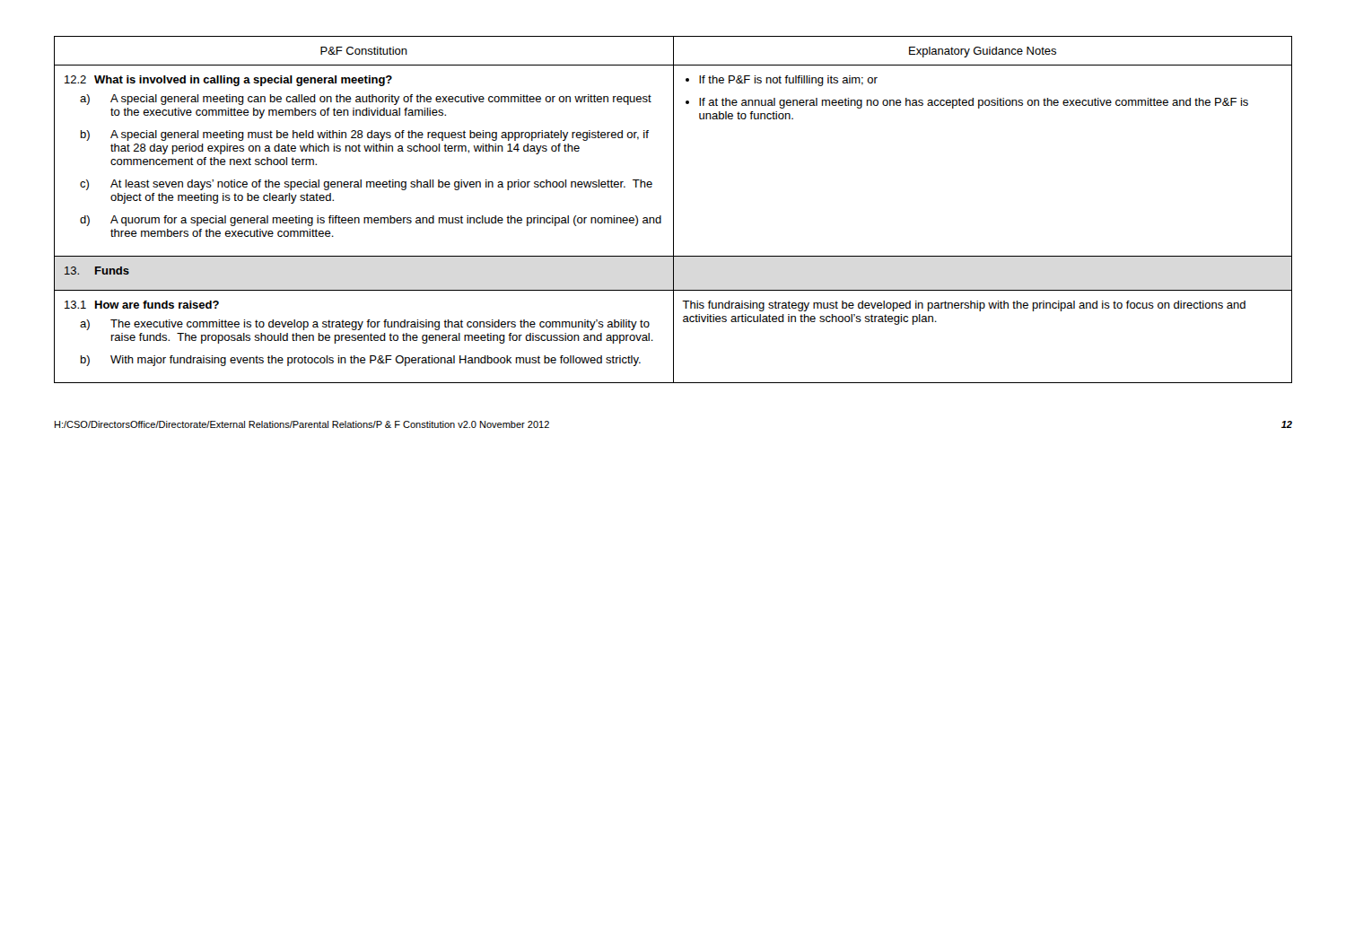| P&F Constitution | Explanatory Guidance Notes |
| --- | --- |
| 12.2 What is involved in calling a special general meeting? a) A special general meeting can be called on the authority of the executive committee or on written request to the executive committee by members of ten individual families. b) A special general meeting must be held within 28 days of the request being appropriately registered or, if that 28 day period expires on a date which is not within a school term, within 14 days of the commencement of the next school term. c) At least seven days’ notice of the special general meeting shall be given in a prior school newsletter. The object of the meeting is to be clearly stated. d) A quorum for a special general meeting is fifteen members and must include the principal (or nominee) and three members of the executive committee. | If the P&F is not fulfilling its aim; or If at the annual general meeting no one has accepted positions on the executive committee and the P&F is unable to function. |
| 13. Funds | |
| 13.1 How are funds raised? a) The executive committee is to develop a strategy for fundraising that considers the community’s ability to raise funds. The proposals should then be presented to the general meeting for discussion and approval. b) With major fundraising events the protocols in the P&F Operational Handbook must be followed strictly. | This fundraising strategy must be developed in partnership with the principal and is to focus on directions and activities articulated in the school’s strategic plan. |
H:/CSO/DirectorsOffice/Directorate/External Relations/Parental Relations/P & F Constitution v2.0 November 2012
12